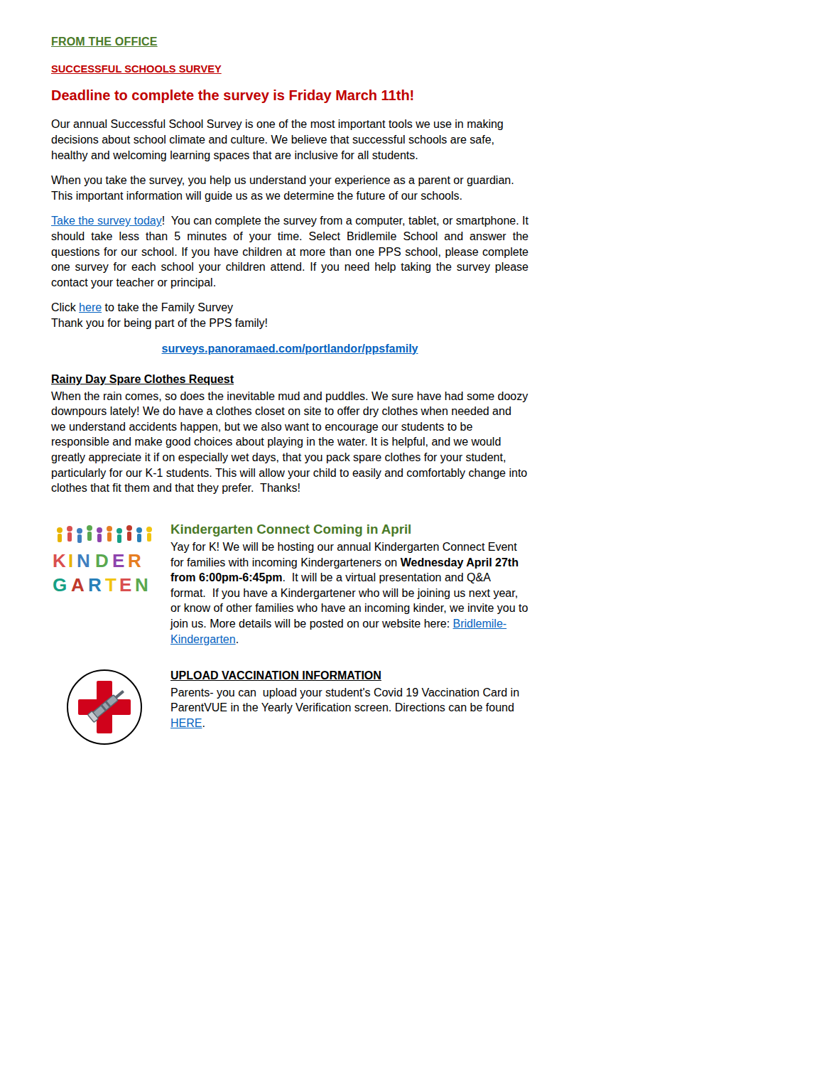FROM THE OFFICE
SUCCESSFUL SCHOOLS SURVEY
Deadline to complete the survey is Friday March 11th!
Our annual Successful School Survey is one of the most important tools we use in making decisions about school climate and culture. We believe that successful schools are safe, healthy and welcoming learning spaces that are inclusive for all students.
When you take the survey, you help us understand your experience as a parent or guardian. This important information will guide us as we determine the future of our schools.
Take the survey today! You can complete the survey from a computer, tablet, or smartphone. It should take less than 5 minutes of your time. Select Bridlemile School and answer the questions for our school. If you have children at more than one PPS school, please complete one survey for each school your children attend. If you need help taking the survey please contact your teacher or principal.
Click here to take the Family Survey
Thank you for being part of the PPS family!
surveys.panoramaed.com/portlandor/ppsfamily
Rainy Day Spare Clothes Request
When the rain comes, so does the inevitable mud and puddles. We sure have had some doozy downpours lately! We do have a clothes closet on site to offer dry clothes when needed and we understand accidents happen, but we also want to encourage our students to be responsible and make good choices about playing in the water. It is helpful, and we would greatly appreciate it if on especially wet days, that you pack spare clothes for your student, particularly for our K-1 students. This will allow your child to easily and comfortably change into clothes that fit them and that they prefer. Thanks!
K I N D E R G A R T E N
Kindergarten Connect Coming in April
Yay for K! We will be hosting our annual Kindergarten Connect Event for families with incoming Kindergarteners on Wednesday April 27th from 6:00pm-6:45pm. It will be a virtual presentation and Q&A format. If you have a Kindergartener who will be joining us next year, or know of other families who have an incoming kinder, we invite you to join us. More details will be posted on our website here: Bridlemile-Kindergarten.
UPLOAD VACCINATION INFORMATION
Parents- you can upload your student's Covid 19 Vaccination Card in ParentVUE in the Yearly Verification screen. Directions can be found HERE.